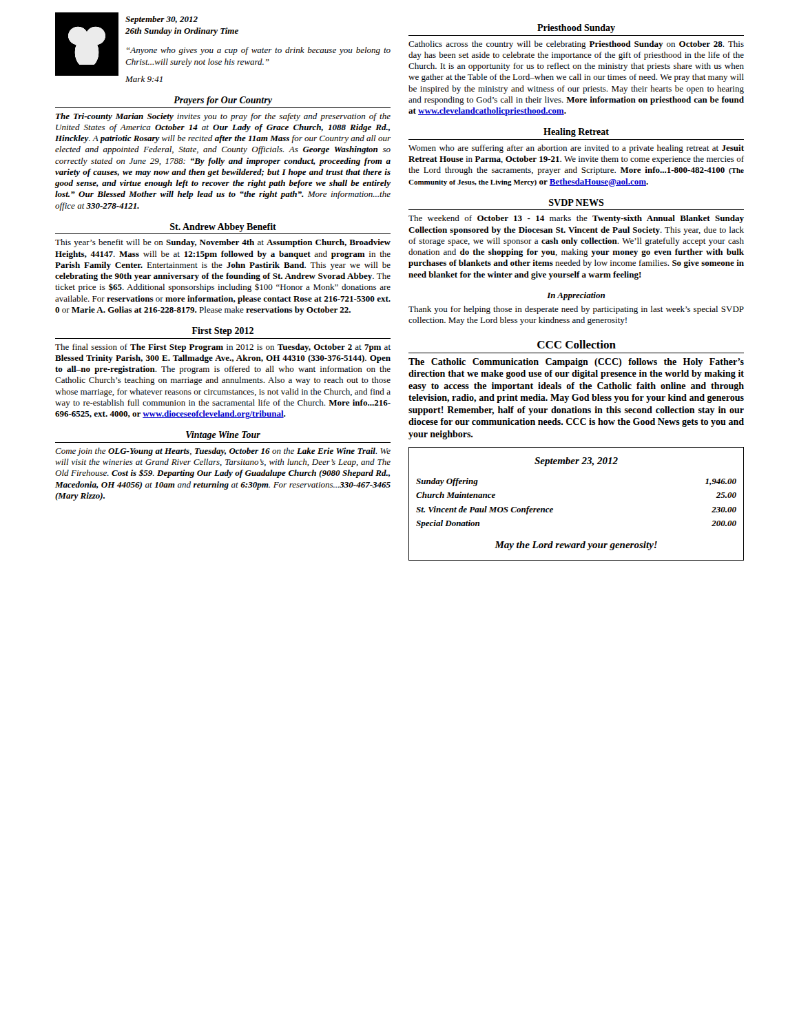September 30, 2012
26th Sunday in Ordinary Time
“Anyone who gives you a cup of water to drink because you belong to Christ...will surely not lose his reward.”
Mark 9:41
Prayers for Our Country
The Tri-county Marian Society invites you to pray for the safety and preservation of the United States of America October 14 at Our Lady of Grace Church, 1088 Ridge Rd., Hinckley. A patriotic Rosary will be recited after the 11am Mass for our Country and all our elected and appointed Federal, State, and County Officials. As George Washington so correctly stated on June 29, 1788: “By folly and improper conduct, proceeding from a variety of causes, we may now and then get bewildered; but I hope and trust that there is good sense, and virtue enough left to recover the right path before we shall be entirely lost.” Our Blessed Mother will help lead us to “the right path”. More information...the office at 330-278-4121.
St. Andrew Abbey Benefit
This year’s benefit will be on Sunday, November 4th at Assumption Church, Broadview Heights, 44147. Mass will be at 12:15pm followed by a banquet and program in the Parish Family Center. Entertainment is the John Pastirik Band. This year we will be celebrating the 90th year anniversary of the founding of St. Andrew Svorad Abbey. The ticket price is $65. Additional sponsorships including $100 “Honor a Monk” donations are available. For reservations or more information, please contact Rose at 216-721-5300 ext. 0 or Marie A. Golias at 216-228-8179. Please make reservations by October 22.
First Step 2012
The final session of The First Step Program in 2012 is on Tuesday, October 2 at 7pm at Blessed Trinity Parish, 300 E. Tallmadge Ave., Akron, OH 44310 (330-376-5144). Open to all–no pre-registration. The program is offered to all who want information on the Catholic Church’s teaching on marriage and annulments. Also a way to reach out to those whose marriage, for whatever reasons or circumstances, is not valid in the Church, and find a way to re-establish full communion in the sacramental life of the Church. More info...216-696-6525, ext. 4000, or www.dioceseofcleveland.org/tribunal.
Vintage Wine Tour
Come join the OLG-Young at Hearts, Tuesday, October 16 on the Lake Erie Wine Trail. We will visit the wineries at Grand River Cellars, Tarsitano’s, with lunch, Deer’s Leap, and The Old Firehouse. Cost is $59. Departing Our Lady of Guadalupe Church (9080 Shepard Rd., Macedonia, OH 44056) at 10am and returning at 6:30pm. For reservations...330-467-3465 (Mary Rizzo).
Priesthood Sunday
Catholics across the country will be celebrating Priesthood Sunday on October 28. This day has been set aside to celebrate the importance of the gift of priesthood in the life of the Church. It is an opportunity for us to reflect on the ministry that priests share with us when we gather at the Table of the Lord–when we call in our times of need. We pray that many will be inspired by the ministry and witness of our priests. May their hearts be open to hearing and responding to God’s call in their lives. More information on priesthood can be found at www.clevelandcatholicpriesthood.com.
Healing Retreat
Women who are suffering after an abortion are invited to a private healing retreat at Jesuit Retreat House in Parma, October 19-21. We invite them to come experience the mercies of the Lord through the sacraments, prayer and Scripture. More info...1-800-482-4100 (The Community of Jesus, the Living Mercy) or BethesdaHouse@aol.com.
SVDP NEWS
The weekend of October 13 - 14 marks the Twenty-sixth Annual Blanket Sunday Collection sponsored by the Diocesan St. Vincent de Paul Society. This year, due to lack of storage space, we will sponsor a cash only collection. We’ll gratefully accept your cash donation and do the shopping for you, making your money go even further with bulk purchases of blankets and other items needed by low income families. So give someone in need blanket for the winter and give yourself a warm feeling!
In Appreciation
Thank you for helping those in desperate need by participating in last week’s special SVDP collection. May the Lord bless your kindness and generosity!
CCC Collection
The Catholic Communication Campaign (CCC) follows the Holy Father’s direction that we make good use of our digital presence in the world by making it easy to access the important ideals of the Catholic faith online and through television, radio, and print media. May God bless you for your kind and generous support! Remember, half of your donations in this second collection stay in our diocese for our communication needs. CCC is how the Good News gets to you and your neighbors.
September 23, 2012
| Sunday Offering | 1,946.00 |
| Church Maintenance | 25.00 |
| St. Vincent de Paul MOS Conference | 230.00 |
| Special Donation | 200.00 |
May the Lord reward your generosity!